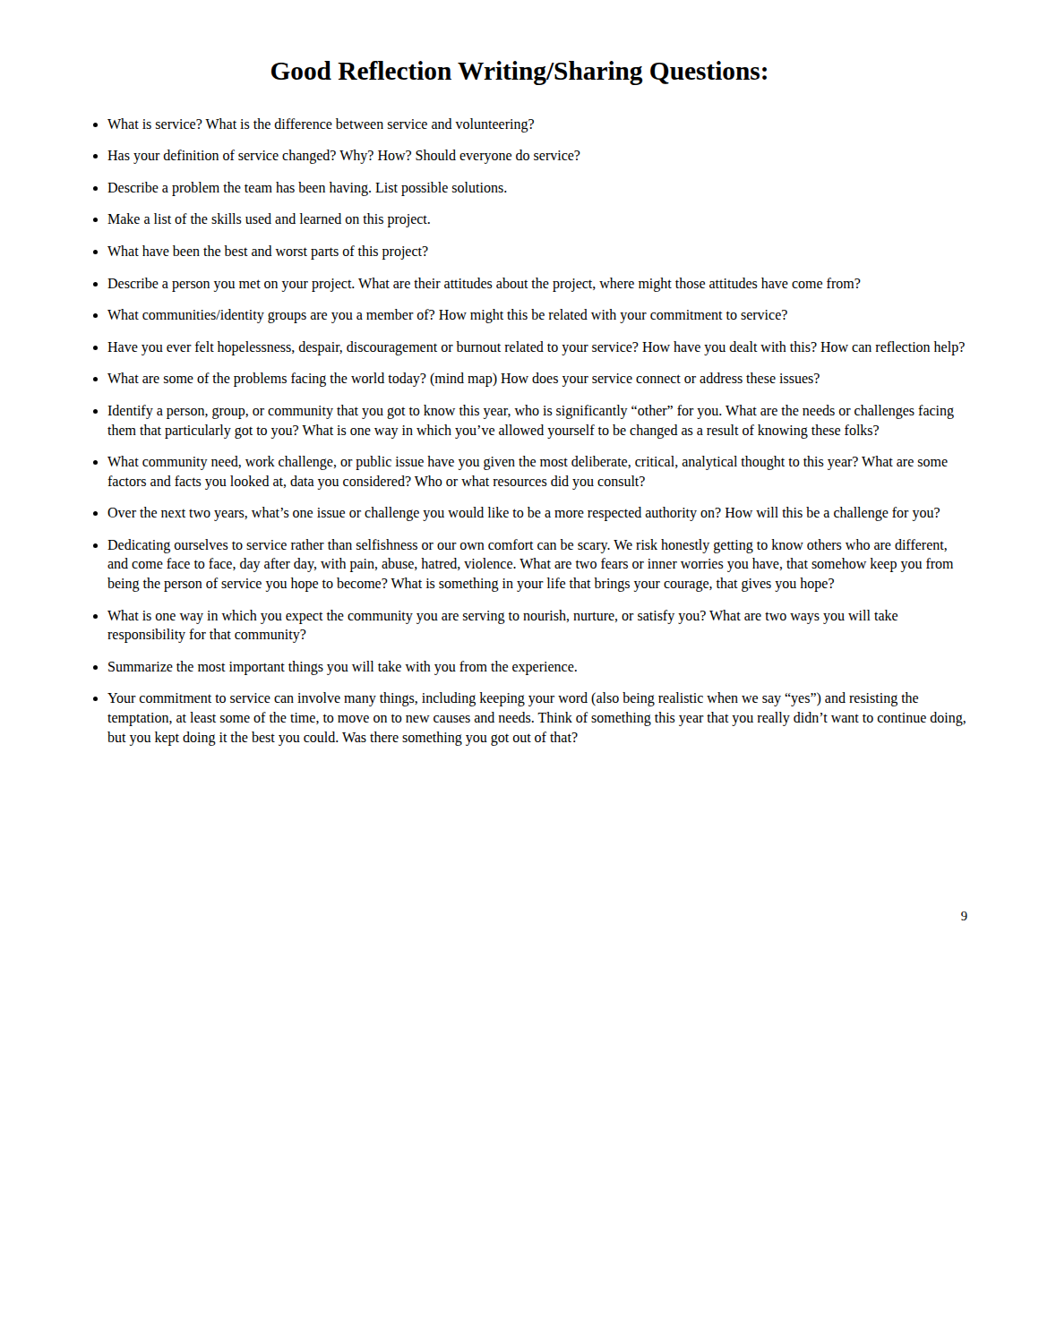Good Reflection Writing/Sharing Questions:
What is service? What is the difference between service and volunteering?
Has your definition of service changed? Why? How? Should everyone do service?
Describe a problem the team has been having. List possible solutions.
Make a list of the skills used and learned on this project.
What have been the best and worst parts of this project?
Describe a person you met on your project. What are their attitudes about the project, where might those attitudes have come from?
What communities/identity groups are you a member of? How might this be related with your commitment to service?
Have you ever felt hopelessness, despair, discouragement or burnout related to your service? How have you dealt with this? How can reflection help?
What are some of the problems facing the world today? (mind map) How does your service connect or address these issues?
Identify a person, group, or community that you got to know this year, who is significantly “other” for you. What are the needs or challenges facing them that particularly got to you? What is one way in which you’ve allowed yourself to be changed as a result of knowing these folks?
What community need, work challenge, or public issue have you given the most deliberate, critical, analytical thought to this year? What are some factors and facts you looked at, data you considered? Who or what resources did you consult?
Over the next two years, what’s one issue or challenge you would like to be a more respected authority on? How will this be a challenge for you?
Dedicating ourselves to service rather than selfishness or our own comfort can be scary. We risk honestly getting to know others who are different, and come face to face, day after day, with pain, abuse, hatred, violence. What are two fears or inner worries you have, that somehow keep you from being the person of service you hope to become? What is something in your life that brings your courage, that gives you hope?
What is one way in which you expect the community you are serving to nourish, nurture, or satisfy you? What are two ways you will take responsibility for that community?
Summarize the most important things you will take with you from the experience.
Your commitment to service can involve many things, including keeping your word (also being realistic when we say “yes”) and resisting the temptation, at least some of the time, to move on to new causes and needs. Think of something this year that you really didn’t want to continue doing, but you kept doing it the best you could. Was there something you got out of that?
9